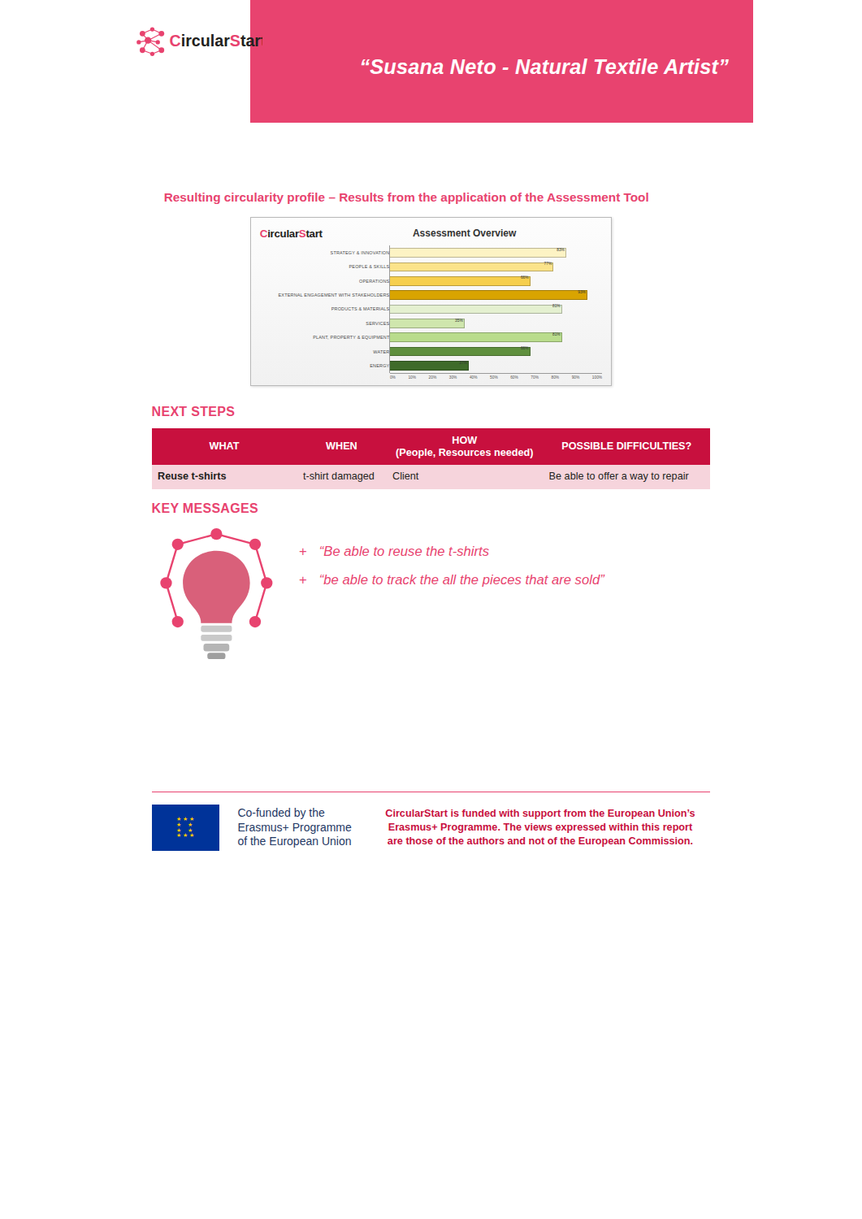“Susana Neto - Natural Textile Artist”
CircularStart
Resulting circularity profile – Results from the application of the Assessment Tool
Circular Start
Assessment Overview
| STRATEGY & INNOVATION | 83% |
| PEOPLE & SKILLS | 77% |
| OPERATIONS | 66% |
| EXTERNAL ENGAGEMENT WITH STAKEHOLDERS | 93% |
| PRODUCTS & MATERIALS | 81% |
| SERVICES | 35% |
| PLANT, PROPERTY & EQUIPMENT | 81% |
| WATER | 66% |
| ENERGY | 37% |
0% 10% 20% 30% 40% 50% 60% 70% 80% 90% 100%
NEXT STEPS
| WHAT | WHEN | HOW (People, Resources needed) | POSSIBLE DIFFICULTIES? |
| --- | --- | --- | --- |
| Reuse t-shirts | t-shirt damaged | Client | Be able to offer a way to repair |
KEY MESSAGES
+“Be able to reuse the t-shirts
+“be able to track the all the pieces that are sold”
★ ★ ★
★ ★
★ ★
★ ★ ★
Co-funded by the
Erasmus+ Programme
of the European Union
CircularStart is funded with support from the European Union’s
Erasmus+ Programme. The views expressed within this report
are those of the authors and not of the European Commission.